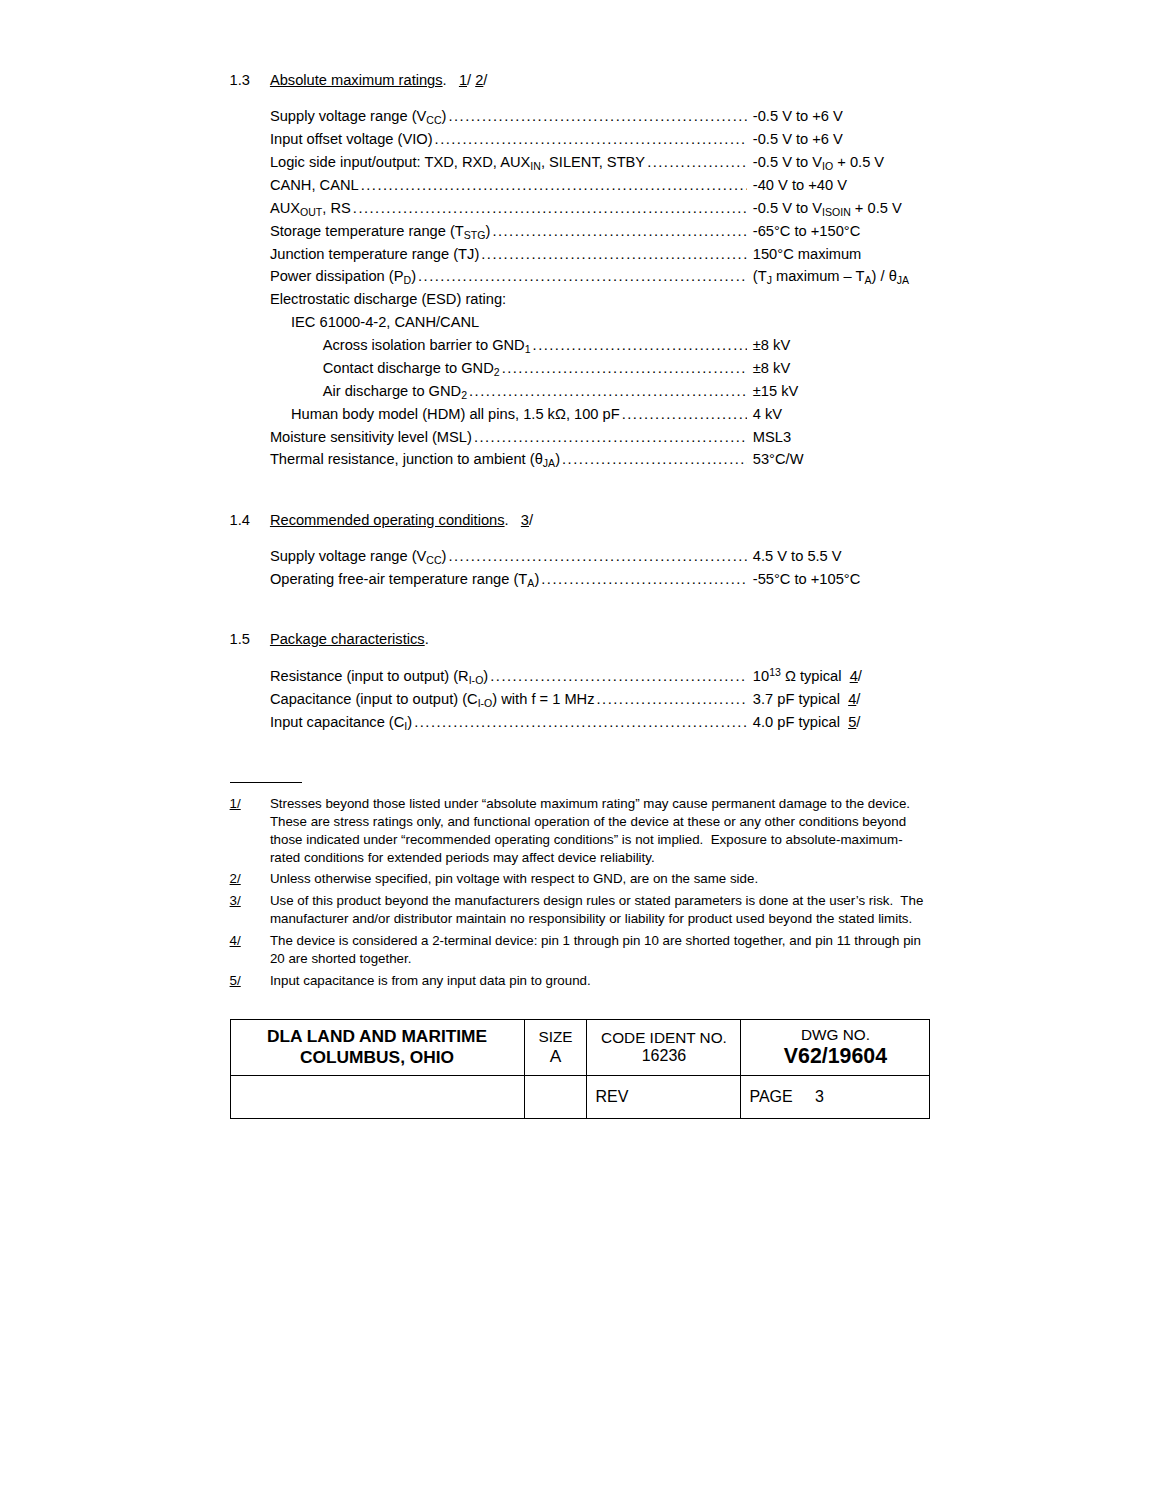1.3 Absolute maximum ratings. 1/ 2/
Supply voltage range (VCC) ........................................................................................ -0.5 V to +6 V
Input offset voltage (VIO) ........................................................................................ -0.5 V to +6 V
Logic side input/output: TXD, RXD, AUXIN, SILENT, STBY ..................................... -0.5 V to VIO + 0.5 V
CANH, CANL ......................................................................................................... -40 V to +40 V
AUXOUT, RS ......................................................................................................... -0.5 V to VISOIN + 0.5 V
Storage temperature range (TSTG) .......................................................................... -65°C to +150°C
Junction temperature range (TJ) .............................................................................. 150°C maximum
Power dissipation (PD) ............................................................................................. (TJ maximum – TA) / θJA
Electrostatic discharge (ESD) rating:
IEC 61000-4-2, CANH/CANL
Across isolation barrier to GND1 ..................................................................... ±8 kV
Contact discharge to GND2 ............................................................................. ±8 kV
Air discharge to GND2 ....................................................................................... ±15 kV
Human body model (HDM) all pins, 1.5 kΩ, 100 pF ................................................ 4 kV
Moisture sensitivity level (MSL) ................................................................................ MSL3
Thermal resistance, junction to ambient (θJA) .......................................................... 53°C/W
1.4 Recommended operating conditions. 3/
Supply voltage range (VCC) ....................................................................................... 4.5 V to 5.5 V
Operating free-air temperature range (TA) ............................................................... -55°C to +105°C
1.5 Package characteristics.
Resistance (input to output) (RI-O) ............................................................................. 1013 Ω typical 4/
Capacitance (input to output) (CI-O) with f = 1 MHz ................................................... 3.7 pF typical 4/
Input capacitance (CI) ............................................................................................... 4.0 pF typical 5/
1/ Stresses beyond those listed under “absolute maximum rating” may cause permanent damage to the device. These are stress ratings only, and functional operation of the device at these or any other conditions beyond those indicated under “recommended operating conditions” is not implied. Exposure to absolute-maximum-rated conditions for extended periods may affect device reliability.
2/ Unless otherwise specified, pin voltage with respect to GND, are on the same side.
3/ Use of this product beyond the manufacturers design rules or stated parameters is done at the user’s risk. The manufacturer and/or distributor maintain no responsibility or liability for product used beyond the stated limits.
4/ The device is considered a 2-terminal device: pin 1 through pin 10 are shorted together, and pin 11 through pin 20 are shorted together.
5/ Input capacitance is from any input data pin to ground.
| DLA LAND AND MARITIME COLUMBUS, OHIO | SIZE A | CODE IDENT NO. 16236 | DWG NO. V62/19604 |
| | | REV | PAGE 3 |